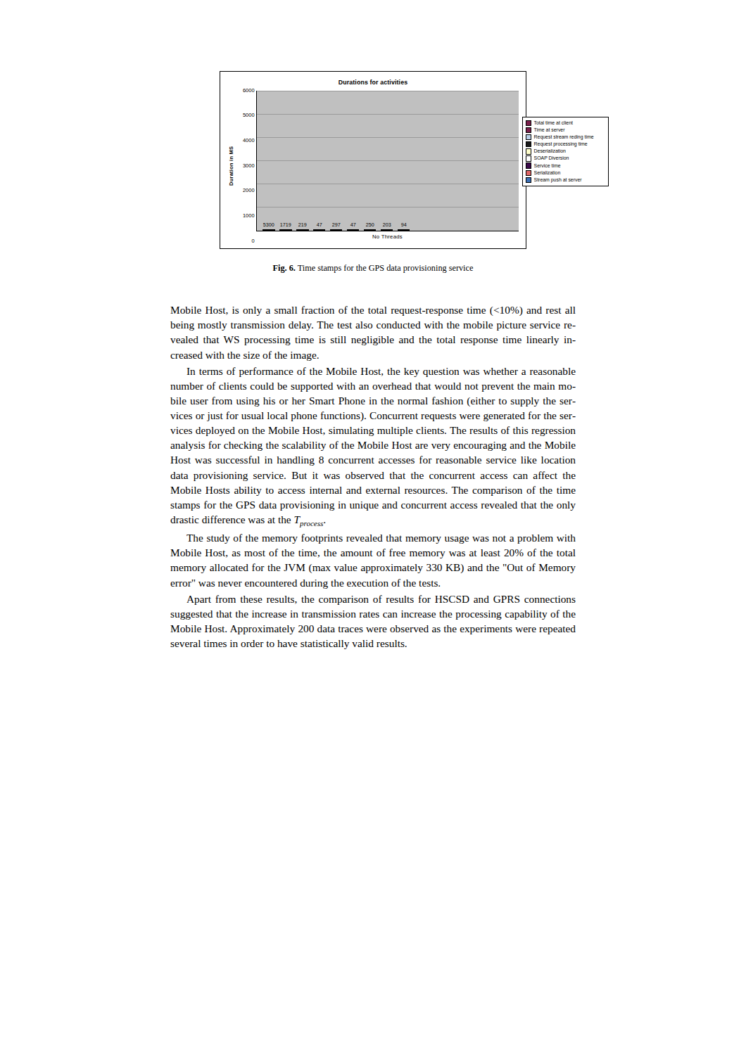Durations for activities
Duration in MS
6000 5000 4000 3000 2000 1000 0
5300
1719
219
47
297
47
250
203
94
No Threads
Total time at client
Time at server
Request stream reding time
Request processing time
Deserialization
SOAP Diversion
Service time
Serialization
Stream push at server
Fig. 6. Time stamps for the GPS data provisioning service
Mobile Host, is only a small fraction of the total request-response time (<10%) and rest all being mostly transmission delay. The test also conducted with the mobile picture service revealed that WS processing time is still negligible and the total response time linearly increased with the size of the image.
In terms of performance of the Mobile Host, the key question was whether a reasonable number of clients could be supported with an overhead that would not prevent the main mobile user from using his or her Smart Phone in the normal fashion (either to supply the services or just for usual local phone functions). Concurrent requests were generated for the services deployed on the Mobile Host, simulating multiple clients. The results of this regression analysis for checking the scalability of the Mobile Host are very encouraging and the Mobile Host was successful in handling 8 concurrent accesses for reasonable service like location data provisioning service. But it was observed that the concurrent access can affect the Mobile Hosts ability to access internal and external resources. The comparison of the time stamps for the GPS data provisioning in unique and concurrent access revealed that the only drastic difference was at the Tprocess.
The study of the memory footprints revealed that memory usage was not a problem with Mobile Host, as most of the time, the amount of free memory was at least 20% of the total memory allocated for the JVM (max value approximately 330 KB) and the "Out of Memory error" was never encountered during the execution of the tests.
Apart from these results, the comparison of results for HSCSD and GPRS connections suggested that the increase in transmission rates can increase the processing capability of the Mobile Host. Approximately 200 data traces were observed as the experiments were repeated several times in order to have statistically valid results.